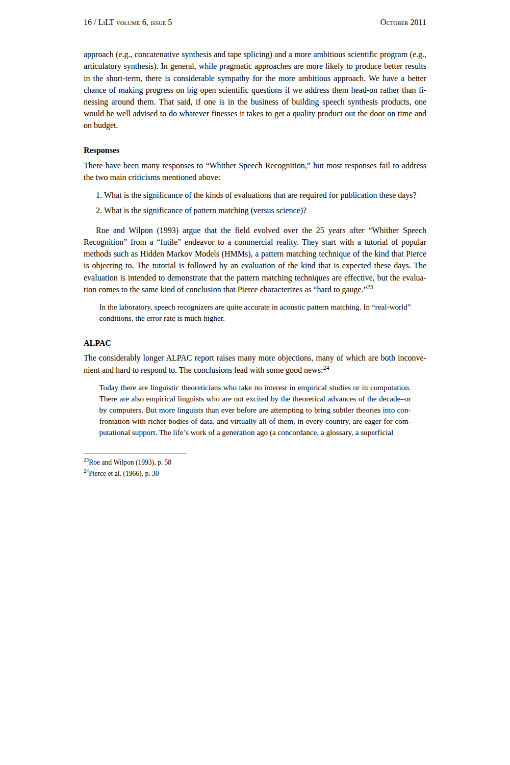16 / LiLT volume 6, issue 5 October 2011
approach (e.g., concatenative synthesis and tape splicing) and a more ambitious scientific program (e.g., articulatory synthesis). In general, while pragmatic approaches are more likely to produce better results in the short-term, there is considerable sympathy for the more ambitious approach. We have a better chance of making progress on big open scientific questions if we address them head-on rather than finessing around them. That said, if one is in the business of building speech synthesis products, one would be well advised to do whatever finesses it takes to get a quality product out the door on time and on budget.
Responses
There have been many responses to “Whither Speech Recognition,” but most responses fail to address the two main criticisms mentioned above:
What is the significance of the kinds of evaluations that are required for publication these days?
What is the significance of pattern matching (versus science)?
Roe and Wilpon (1993) argue that the field evolved over the 25 years after “Whither Speech Recognition” from a “futile” endeavor to a commercial reality. They start with a tutorial of popular methods such as Hidden Markov Models (HMMs), a pattern matching technique of the kind that Pierce is objecting to. The tutorial is followed by an evaluation of the kind that is expected these days. The evaluation is intended to demonstrate that the pattern matching techniques are effective, but the evaluation comes to the same kind of conclusion that Pierce characterizes as “hard to gauge.”23
In the laboratory, speech recognizers are quite accurate in acoustic pattern matching. In “real-world” conditions, the error rate is much higher.
ALPAC
The considerably longer ALPAC report raises many more objections, many of which are both inconvenient and hard to respond to. The conclusions lead with some good news:24
Today there are linguistic theoreticians who take no interest in empirical studies or in computation. There are also empirical linguists who are not excited by the theoretical advances of the decade–or by computers. But more linguists than ever before are attempting to bring subtler theories into confrontation with richer bodies of data, and virtually all of them, in every country, are eager for computational support. The life’s work of a generation ago (a concordance, a glossary, a superficial
23Roe and Wilpon (1993), p. 58
24Pierce et al. (1966), p. 30